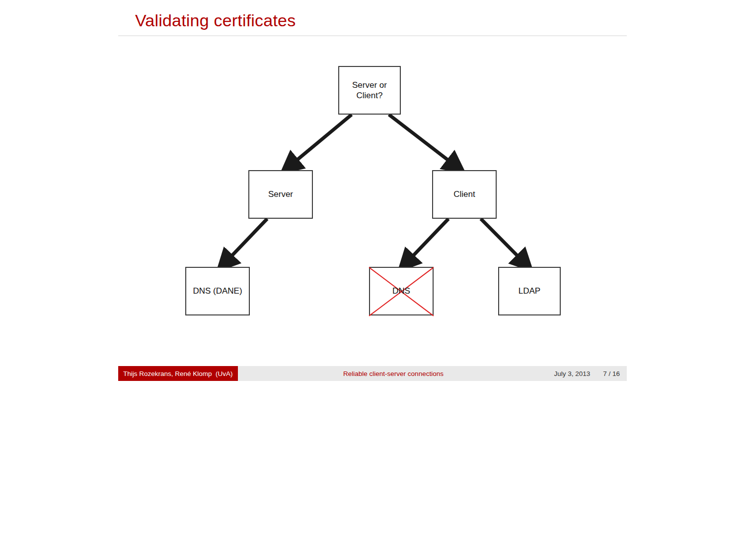Validating certificates
Server or
Client?
Server
Client
DNS (DANE)
DNS
LDAP
Thijs Rozekrans, René Klomp (UvA)
Reliable client-server connections
July 3, 20137 / 16